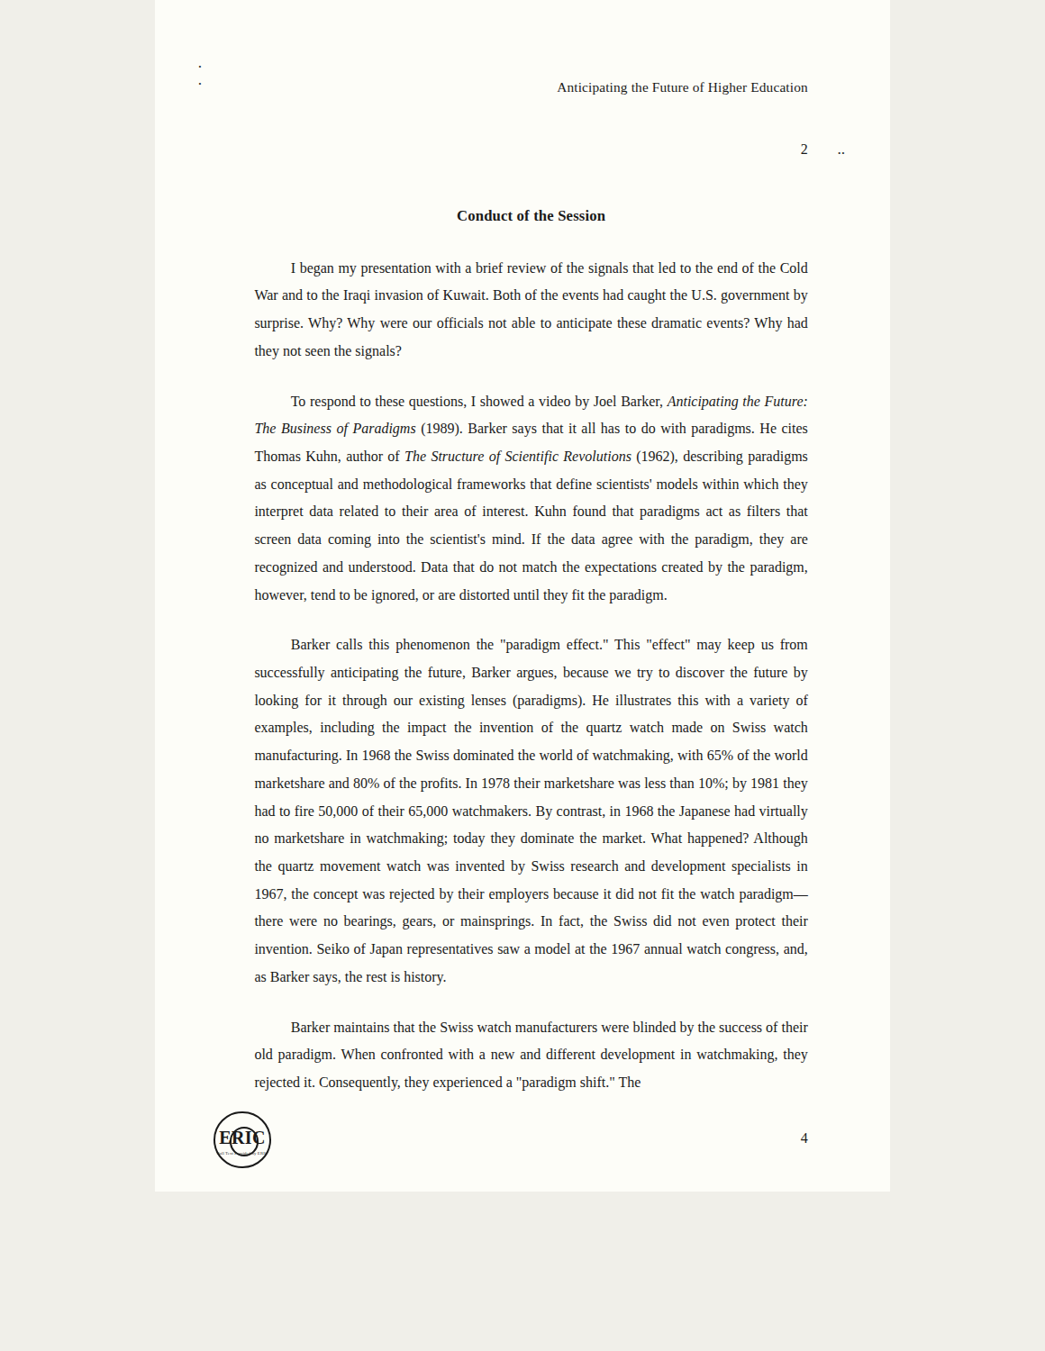..
..
Anticipating the Future of Higher Education
2
Conduct of the Session
I began my presentation with a brief review of the signals that led to the end of the Cold War and to the Iraqi invasion of Kuwait. Both of the events had caught the U.S. government by surprise. Why? Why were our officials not able to anticipate these dramatic events? Why had they not seen the signals?
To respond to these questions, I showed a video by Joel Barker, Anticipating the Future: The Business of Paradigms (1989). Barker says that it all has to do with paradigms. He cites Thomas Kuhn, author of The Structure of Scientific Revolutions (1962), describing paradigms as conceptual and methodological frameworks that define scientists' models within which they interpret data related to their area of interest. Kuhn found that paradigms act as filters that screen data coming into the scientist's mind. If the data agree with the paradigm, they are recognized and understood. Data that do not match the expectations created by the paradigm, however, tend to be ignored, or are distorted until they fit the paradigm.
Barker calls this phenomenon the "paradigm effect." This "effect" may keep us from successfully anticipating the future, Barker argues, because we try to discover the future by looking for it through our existing lenses (paradigms). He illustrates this with a variety of examples, including the impact the invention of the quartz watch made on Swiss watch manufacturing. In 1968 the Swiss dominated the world of watchmaking, with 65% of the world marketshare and 80% of the profits. In 1978 their marketshare was less than 10%; by 1981 they had to fire 50,000 of their 65,000 watchmakers. By contrast, in 1968 the Japanese had virtually no marketshare in watchmaking; today they dominate the market. What happened? Although the quartz movement watch was invented by Swiss research and development specialists in 1967, the concept was rejected by their employers because it did not fit the watch paradigm—there were no bearings, gears, or mainsprings. In fact, the Swiss did not even protect their invention. Seiko of Japan representatives saw a model at the 1967 annual watch congress, and, as Barker says, the rest is history.
Barker maintains that the Swiss watch manufacturers were blinded by the success of their old paradigm. When confronted with a new and different development in watchmaking, they rejected it. Consequently, they experienced a "paradigm shift." The
ERIC
Full Text Provided by ERIC
4